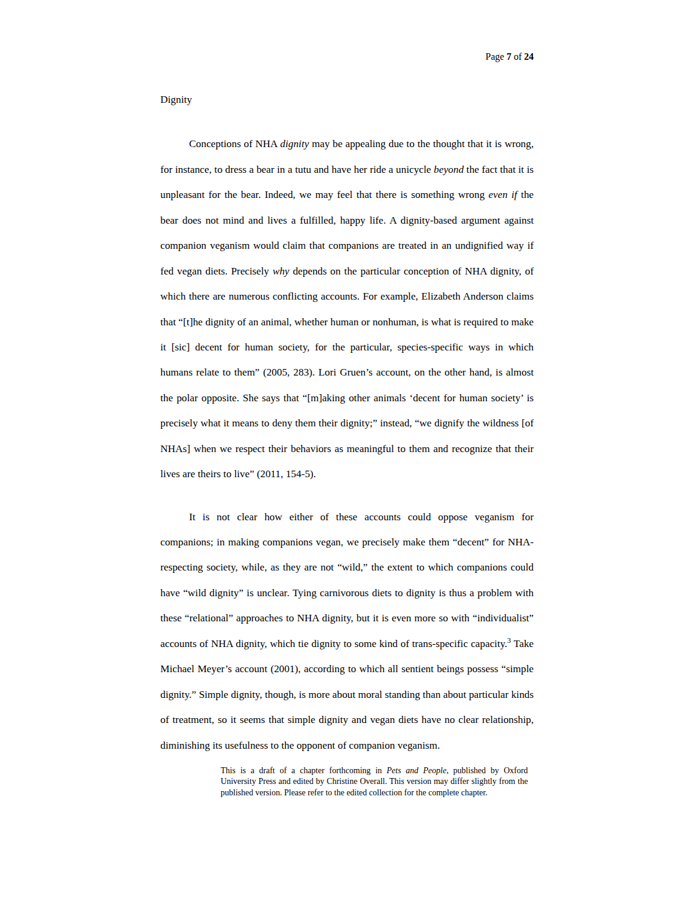Page 7 of 24
Dignity
Conceptions of NHA dignity may be appealing due to the thought that it is wrong, for instance, to dress a bear in a tutu and have her ride a unicycle beyond the fact that it is unpleasant for the bear. Indeed, we may feel that there is something wrong even if the bear does not mind and lives a fulfilled, happy life. A dignity-based argument against companion veganism would claim that companions are treated in an undignified way if fed vegan diets. Precisely why depends on the particular conception of NHA dignity, of which there are numerous conflicting accounts. For example, Elizabeth Anderson claims that “[t]he dignity of an animal, whether human or nonhuman, is what is required to make it [sic] decent for human society, for the particular, species-specific ways in which humans relate to them” (2005, 283). Lori Gruen’s account, on the other hand, is almost the polar opposite. She says that “[m]aking other animals ‘decent for human society’ is precisely what it means to deny them their dignity;” instead, “we dignify the wildness [of NHAs] when we respect their behaviors as meaningful to them and recognize that their lives are theirs to live” (2011, 154-5).
It is not clear how either of these accounts could oppose veganism for companions; in making companions vegan, we precisely make them “decent” for NHA-respecting society, while, as they are not “wild,” the extent to which companions could have “wild dignity” is unclear. Tying carnivorous diets to dignity is thus a problem with these “relational” approaches to NHA dignity, but it is even more so with “individualist” accounts of NHA dignity, which tie dignity to some kind of trans-specific capacity.3 Take Michael Meyer’s account (2001), according to which all sentient beings possess “simple dignity.” Simple dignity, though, is more about moral standing than about particular kinds of treatment, so it seems that simple dignity and vegan diets have no clear relationship, diminishing its usefulness to the opponent of companion veganism.
This is a draft of a chapter forthcoming in Pets and People, published by Oxford University Press and edited by Christine Overall. This version may differ slightly from the published version. Please refer to the edited collection for the complete chapter.